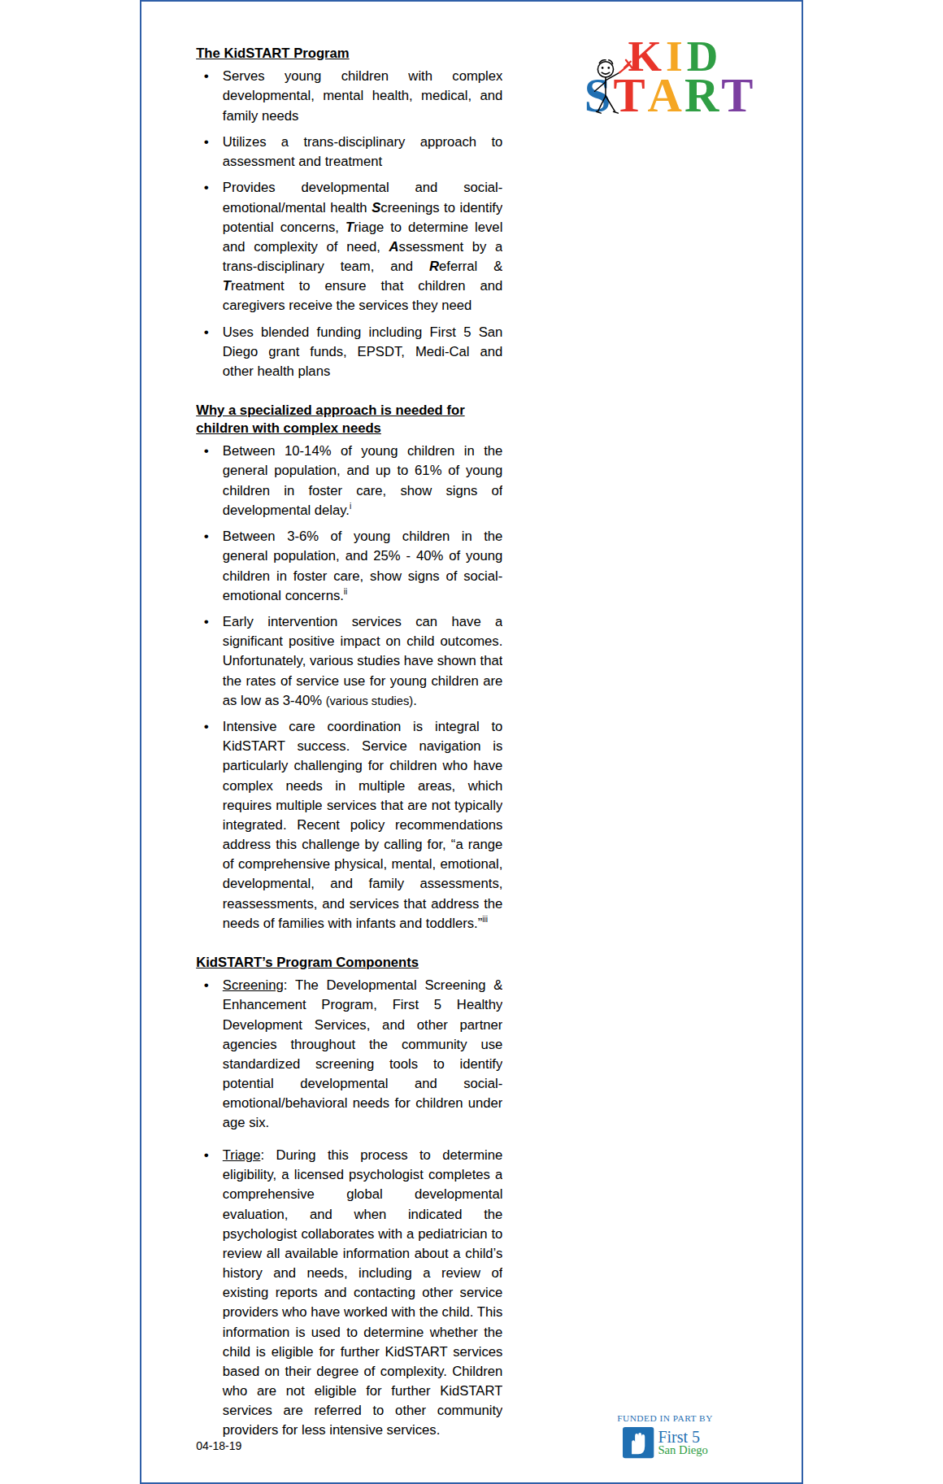KID
START
The KidSTART Program
Serves young children with complex developmental, mental health, medical, and family needs
Utilizes a trans-disciplinary approach to assessment and treatment
Provides developmental and social-emotional/mental health Screenings to identify potential concerns, Triage to determine level and complexity of need, Assessment by a trans-disciplinary team, and Referral & Treatment to ensure that children and caregivers receive the services they need
Uses blended funding including First 5 San Diego grant funds, EPSDT, Medi-Cal and other health plans
Why a specialized approach is needed for children with complex needs
Between 10-14% of young children in the general population, and up to 61% of young children in foster care, show signs of developmental delay.i
Between 3-6% of young children in the general population, and 25% - 40% of young children in foster care, show signs of social-emotional concerns.ii
Early intervention services can have a significant positive impact on child outcomes. Unfortunately, various studies have shown that the rates of service use for young children are as low as 3-40% (various studies).
Intensive care coordination is integral to KidSTART success. Service navigation is particularly challenging for children who have complex needs in multiple areas, which requires multiple services that are not typically integrated. Recent policy recommendations address this challenge by calling for, “a range of comprehensive physical, mental, emotional, developmental, and family assessments, reassessments, and services that address the needs of families with infants and toddlers.”iii
KidSTART’s Program Components
Screening: The Developmental Screening & Enhancement Program, First 5 Healthy Development Services, and other partner agencies throughout the community use standardized screening tools to identify potential developmental and social-emotional/behavioral needs for children under age six.
Triage: During this process to determine eligibility, a licensed psychologist completes a comprehensive global developmental evaluation, and when indicated the psychologist collaborates with a pediatrician to review all available information about a child’s history and needs, including a review of existing reports and contacting other service providers who have worked with the child. This information is used to determine whether the child is eligible for further KidSTART services based on their degree of complexity. Children who are not eligible for further KidSTART services are referred to other community providers for less intensive services.
04-18-19
FUNDED IN PART BY
First 5
San Diego